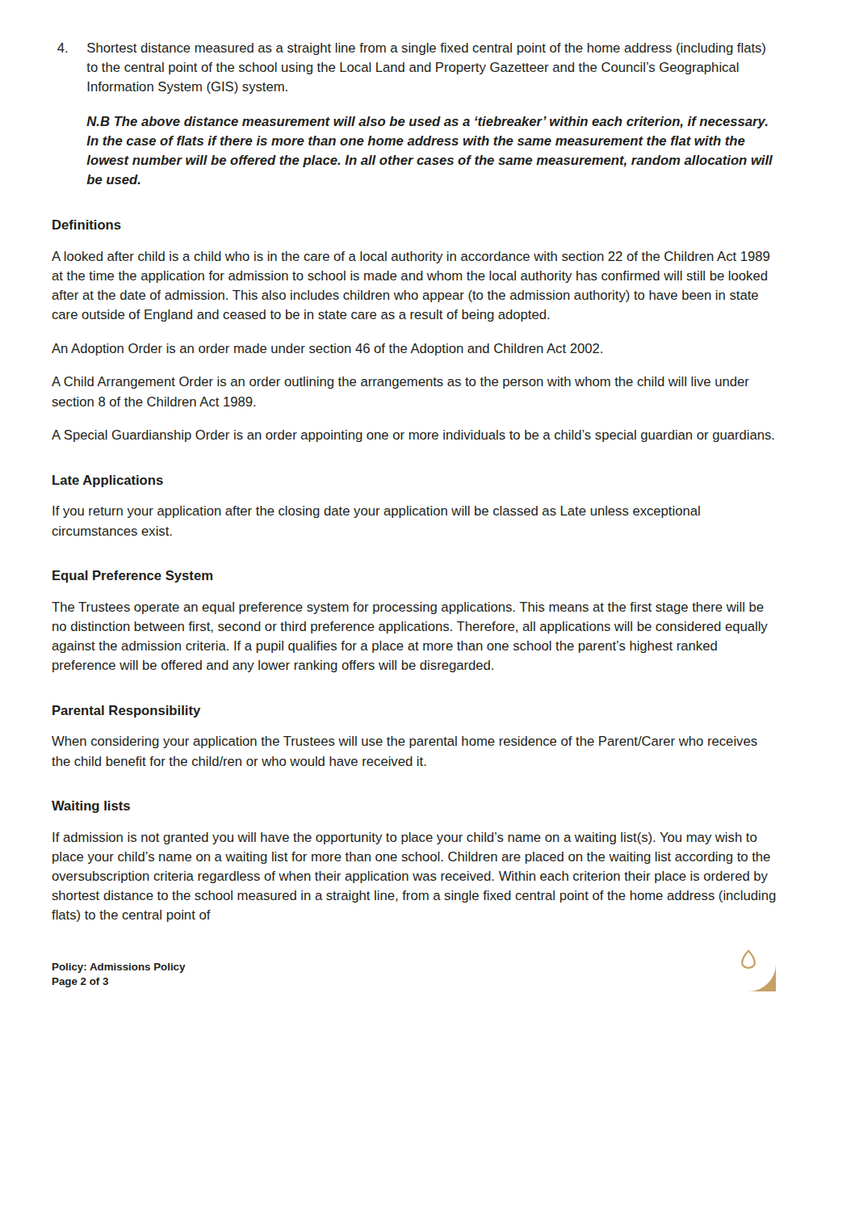4. Shortest distance measured as a straight line from a single fixed central point of the home address (including flats) to the central point of the school using the Local Land and Property Gazetteer and the Council’s Geographical Information System (GIS) system.
N.B The above distance measurement will also be used as a ‘tiebreaker’ within each criterion, if necessary. In the case of flats if there is more than one home address with the same measurement the flat with the lowest number will be offered the place. In all other cases of the same measurement, random allocation will be used.
Definitions
A looked after child is a child who is in the care of a local authority in accordance with section 22 of the Children Act 1989 at the time the application for admission to school is made and whom the local authority has confirmed will still be looked after at the date of admission. This also includes children who appear (to the admission authority) to have been in state care outside of England and ceased to be in state care as a result of being adopted.
An Adoption Order is an order made under section 46 of the Adoption and Children Act 2002.
A Child Arrangement Order is an order outlining the arrangements as to the person with whom the child will live under section 8 of the Children Act 1989.
A Special Guardianship Order is an order appointing one or more individuals to be a child’s special guardian or guardians.
Late Applications
If you return your application after the closing date your application will be classed as Late unless exceptional circumstances exist.
Equal Preference System
The Trustees operate an equal preference system for processing applications. This means at the first stage there will be no distinction between first, second or third preference applications. Therefore, all applications will be considered equally against the admission criteria. If a pupil qualifies for a place at more than one school the parent’s highest ranked preference will be offered and any lower ranking offers will be disregarded.
Parental Responsibility
When considering your application the Trustees will use the parental home residence of the Parent/Carer who receives the child benefit for the child/ren or who would have received it.
Waiting lists
If admission is not granted you will have the opportunity to place your child’s name on a waiting list(s). You may wish to place your child’s name on a waiting list for more than one school. Children are placed on the waiting list according to the oversubscription criteria regardless of when their application was received. Within each criterion their place is ordered by shortest distance to the school measured in a straight line, from a single fixed central point of the home address (including flats) to the central point of
Policy: Admissions Policy
Page 2 of 3